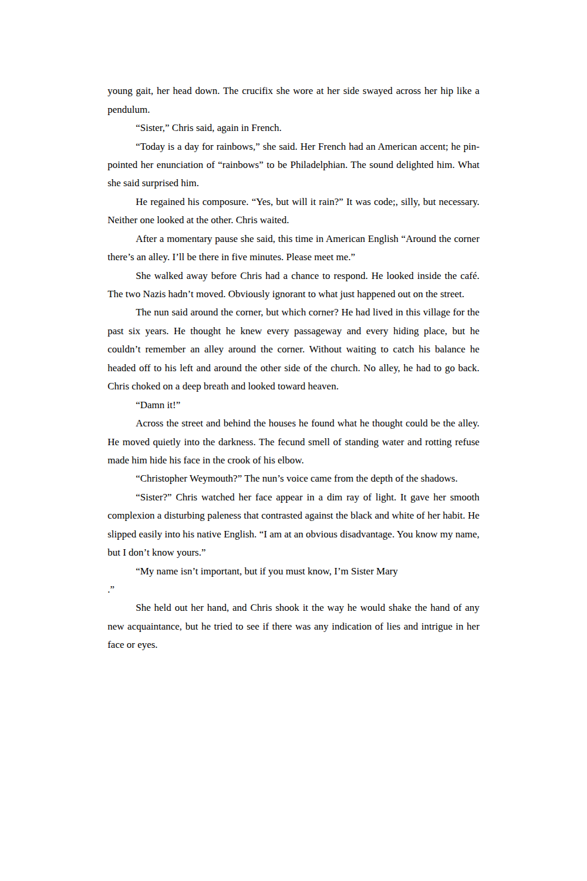young gait, her head down. The crucifix she wore at her side swayed across her hip like a pendulum.
“Sister,” Chris said, again in French.
“Today is a day for rainbows,” she said. Her French had an American accent; he pinpointed her enunciation of “rainbows” to be Philadelphian. The sound delighted him. What she said surprised him.
He regained his composure. “Yes, but will it rain?” It was code;, silly, but necessary. Neither one looked at the other. Chris waited.
After a momentary pause she said, this time in American English “Around the corner there’s an alley. I’ll be there in five minutes. Please meet me.”
She walked away before Chris had a chance to respond. He looked inside the café. The two Nazis hadn’t moved. Obviously ignorant to what just happened out on the street.
The nun said around the corner, but which corner? He had lived in this village for the past six years. He thought he knew every passageway and every hiding place, but he couldn’t remember an alley around the corner. Without waiting to catch his balance he headed off to his left and around the other side of the church. No alley, he had to go back. Chris choked on a deep breath and looked toward heaven.
“Damn it!”
Across the street and behind the houses he found what he thought could be the alley. He moved quietly into the darkness. The fecund smell of standing water and rotting refuse made him hide his face in the crook of his elbow.
“Christopher Weymouth?” The nun’s voice came from the depth of the shadows.
“Sister?” Chris watched her face appear in a dim ray of light. It gave her smooth complexion a disturbing paleness that contrasted against the black and white of her habit. He slipped easily into his native English. “I am at an obvious disadvantage. You know my name, but I don’t know yours.”
“My name isn’t important, but if you must know, I’m Sister Mary
.”
She held out her hand, and Chris shook it the way he would shake the hand of any new acquaintance, but he tried to see if there was any indication of lies and intrigue in her face or eyes.